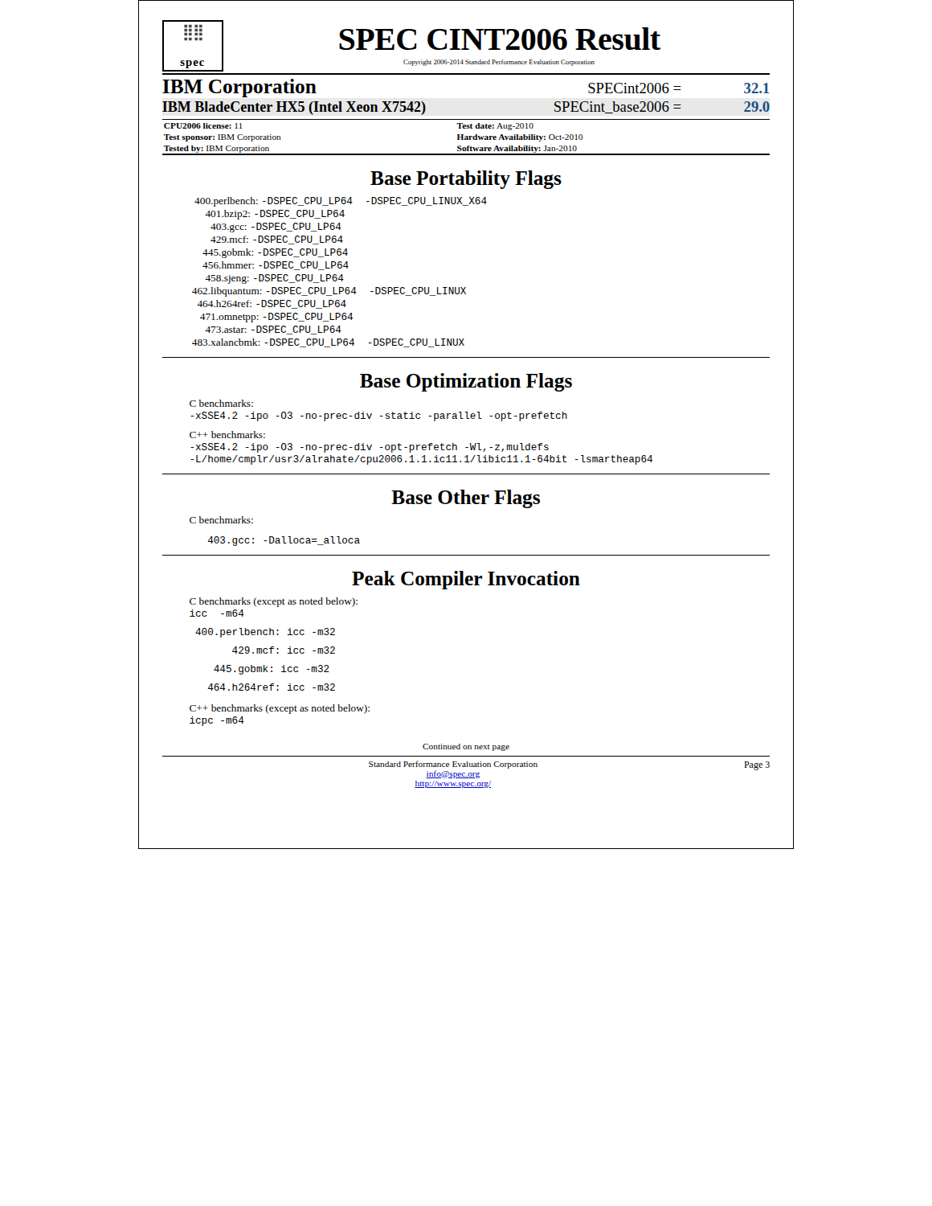⣿⣿ spec
SPEC CINT2006 Result
Copyright 2006-2014 Standard Performance Evaluation Corporation
IBM Corporation
SPECint2006 = 32.1
IBM BladeCenter HX5 (Intel Xeon X7542)
SPECint_base2006 = 29.0
| CPU2006 license: 11 | Test date: Aug-2010 |
| Test sponsor: IBM Corporation | Hardware Availability: Oct-2010 |
| Tested by: IBM Corporation | Software Availability: Jan-2010 |
Base Portability Flags
400.perlbench: -DSPEC_CPU_LP64 -DSPEC_CPU_LINUX_X64
401.bzip2: -DSPEC_CPU_LP64
403.gcc: -DSPEC_CPU_LP64
429.mcf: -DSPEC_CPU_LP64
445.gobmk: -DSPEC_CPU_LP64
456.hmmer: -DSPEC_CPU_LP64
458.sjeng: -DSPEC_CPU_LP64
462.libquantum: -DSPEC_CPU_LP64 -DSPEC_CPU_LINUX
464.h264ref: -DSPEC_CPU_LP64
471.omnetpp: -DSPEC_CPU_LP64
473.astar: -DSPEC_CPU_LP64
483.xalancbmk: -DSPEC_CPU_LP64 -DSPEC_CPU_LINUX
Base Optimization Flags
C benchmarks:
-xSSE4.2 -ipo -O3 -no-prec-div -static -parallel -opt-prefetch
C++ benchmarks:
-xSSE4.2 -ipo -O3 -no-prec-div -opt-prefetch -Wl,-z,muldefs
-L/home/cmplr/usr3/alrahate/cpu2006.1.1.ic11.1/libic11.1-64bit -lsmartheap64
Base Other Flags
C benchmarks:
403.gcc: -Dalloca=_alloca
Peak Compiler Invocation
C benchmarks (except as noted below):
icc -m64
400.perlbench: icc -m32
429.mcf: icc -m32
445.gobmk: icc -m32
464.h264ref: icc -m32
C++ benchmarks (except as noted below):
icpc -m64
Continued on next page
Standard Performance Evaluation Corporation
info@spec.org
http://www.spec.org/
Page 3